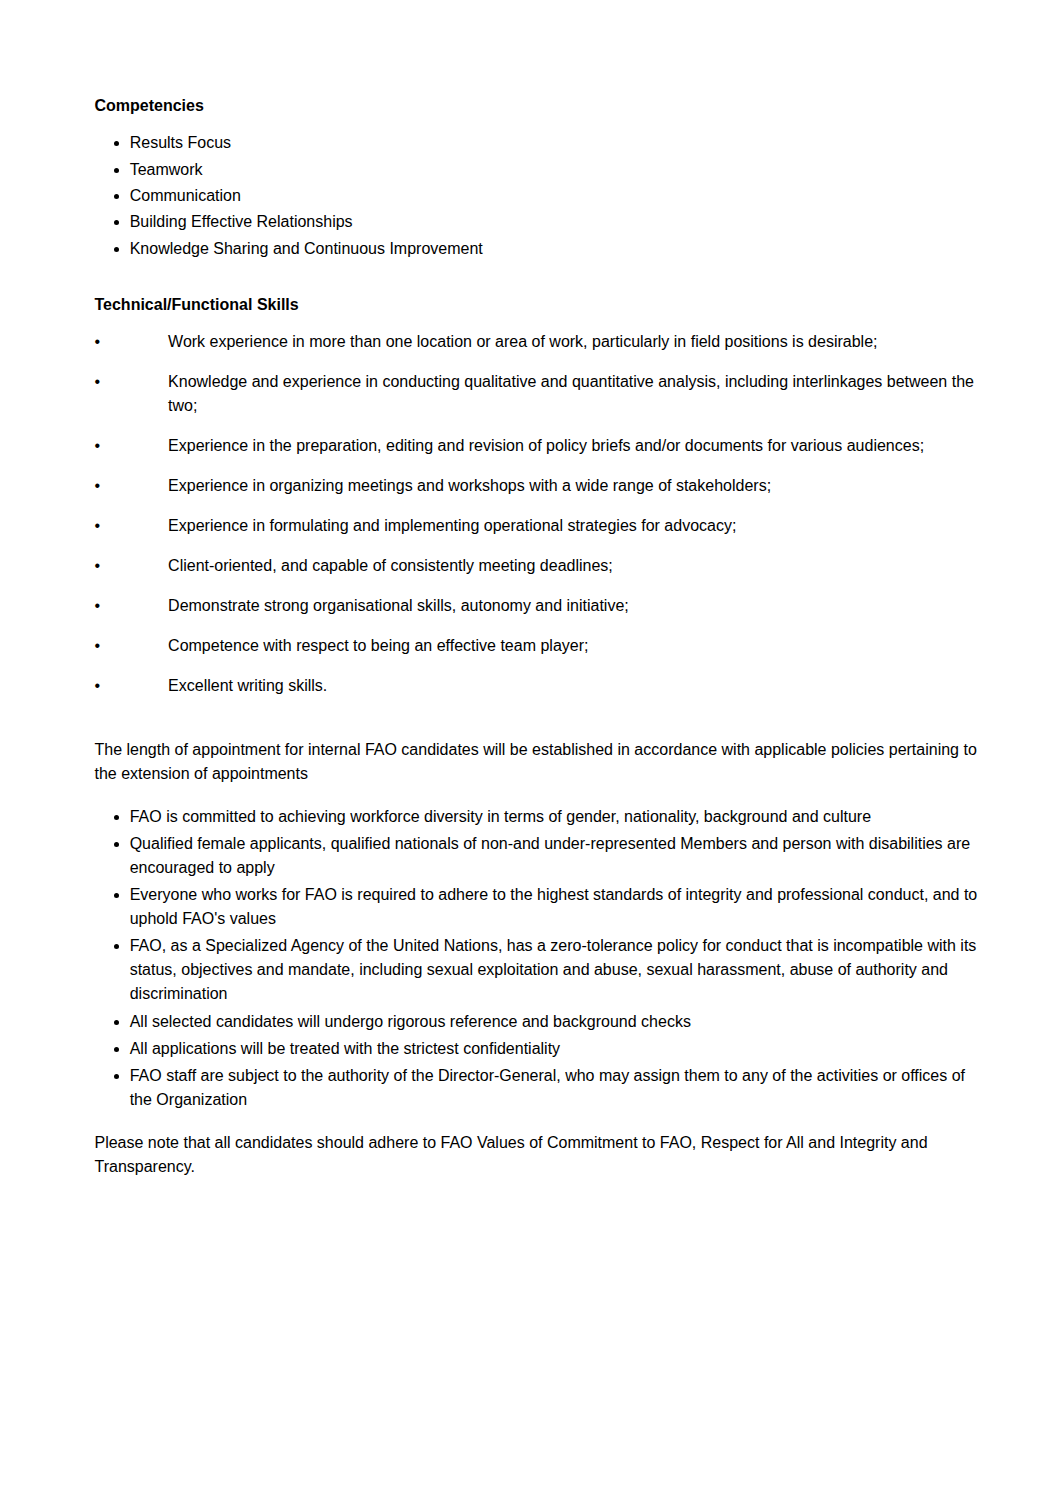Competencies
Results Focus
Teamwork
Communication
Building Effective Relationships
Knowledge Sharing and Continuous Improvement
Technical/Functional Skills
•
Work experience in more than one location or area of work, particularly in field positions is desirable;
•
Knowledge and experience in conducting qualitative and quantitative analysis, including interlinkages between the two;
•
Experience in the preparation, editing and revision of policy briefs and/or documents for various audiences;
•
Experience in organizing meetings and workshops with a wide range of stakeholders;
•
Experience in formulating and implementing operational strategies for advocacy;
•
Client-oriented, and capable of consistently meeting deadlines;
•
Demonstrate strong organisational skills, autonomy and initiative;
•
Competence with respect to being an effective team player;
•
Excellent writing skills.
The length of appointment for internal FAO candidates will be established in accordance with applicable policies pertaining to the extension of appointments
FAO is committed to achieving workforce diversity in terms of gender, nationality, background and culture
Qualified female applicants, qualified nationals of non-and under-represented Members and person with disabilities are encouraged to apply
Everyone who works for FAO is required to adhere to the highest standards of integrity and professional conduct, and to uphold FAO's values
FAO, as a Specialized Agency of the United Nations, has a zero-tolerance policy for conduct that is incompatible with its status, objectives and mandate, including sexual exploitation and abuse, sexual harassment, abuse of authority and discrimination
All selected candidates will undergo rigorous reference and background checks
All applications will be treated with the strictest confidentiality
FAO staff are subject to the authority of the Director-General, who may assign them to any of the activities or offices of the Organization
Please note that all candidates should adhere to FAO Values of Commitment to FAO, Respect for All and Integrity and Transparency.